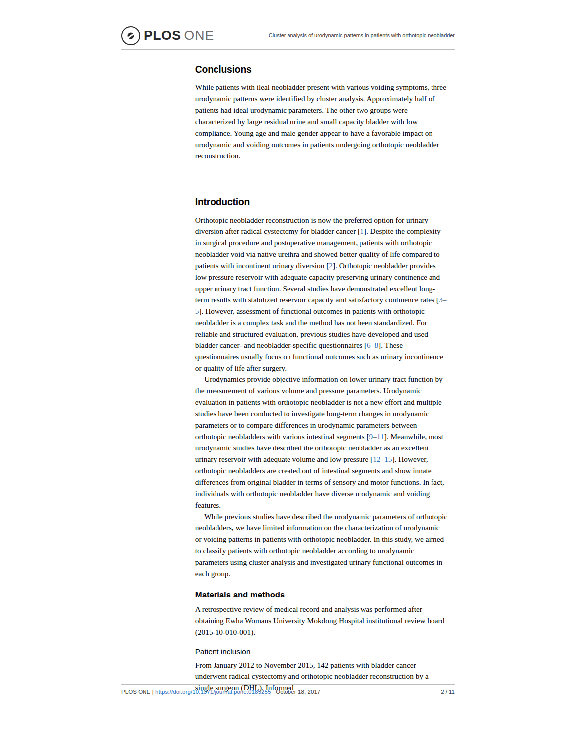PLOSONE
Cluster analysis of urodynamic patterns in patients with orthotopic neobladder
Conclusions
While patients with ileal neobladder present with various voiding symptoms, three urodynamic patterns were identified by cluster analysis. Approximately half of patients had ideal urodynamic parameters. The other two groups were characterized by large residual urine and small capacity bladder with low compliance. Young age and male gender appear to have a favorable impact on urodynamic and voiding outcomes in patients undergoing orthotopic neobladder reconstruction.
Introduction
Orthotopic neobladder reconstruction is now the preferred option for urinary diversion after radical cystectomy for bladder cancer [1]. Despite the complexity in surgical procedure and postoperative management, patients with orthotopic neobladder void via native urethra and showed better quality of life compared to patients with incontinent urinary diversion [2]. Orthotopic neobladder provides low pressure reservoir with adequate capacity preserving urinary continence and upper urinary tract function. Several studies have demonstrated excellent long-term results with stabilized reservoir capacity and satisfactory continence rates [3–5]. However, assessment of functional outcomes in patients with orthotopic neobladder is a complex task and the method has not been standardized. For reliable and structured evaluation, previous studies have developed and used bladder cancer- and neobladder-specific questionnaires [6–8]. These questionnaires usually focus on functional outcomes such as urinary incontinence or quality of life after surgery.
Urodynamics provide objective information on lower urinary tract function by the measurement of various volume and pressure parameters. Urodynamic evaluation in patients with orthotopic neobladder is not a new effort and multiple studies have been conducted to investigate long-term changes in urodynamic parameters or to compare differences in urodynamic parameters between orthotopic neobladders with various intestinal segments [9–11]. Meanwhile, most urodynamic studies have described the orthotopic neobladder as an excellent urinary reservoir with adequate volume and low pressure [12–15]. However, orthotopic neobladders are created out of intestinal segments and show innate differences from original bladder in terms of sensory and motor functions. In fact, individuals with orthotopic neobladder have diverse urodynamic and voiding features.
While previous studies have described the urodynamic parameters of orthotopic neobladders, we have limited information on the characterization of urodynamic or voiding patterns in patients with orthotopic neobladder. In this study, we aimed to classify patients with orthotopic neobladder according to urodynamic parameters using cluster analysis and investigated urinary functional outcomes in each group.
Materials and methods
A retrospective review of medical record and analysis was performed after obtaining Ewha Womans University Mokdong Hospital institutional review board (2015-10-010-001).
Patient inclusion
From January 2012 to November 2015, 142 patients with bladder cancer underwent radical cystectomy and orthotopic neobladder reconstruction by a single surgeon (DHL). Informed
PLOS ONE | https://doi.org/10.1371/journal.pone.0185255 October 18, 2017
2 / 11